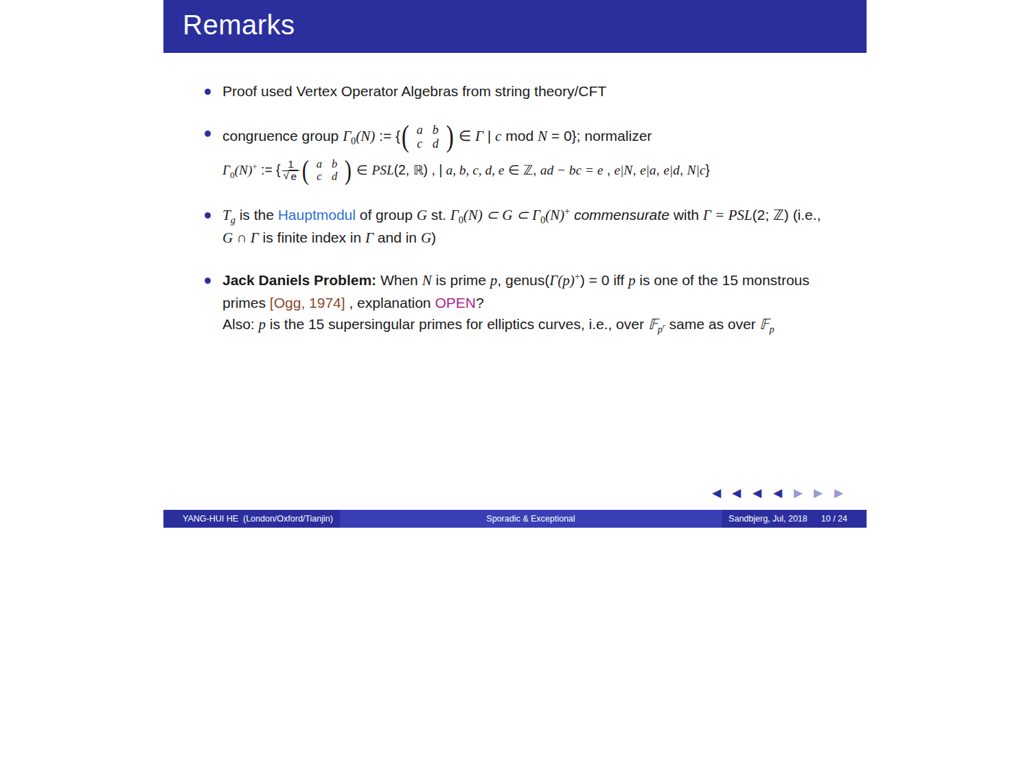Remarks
Proof used Vertex Operator Algebras from string theory/CFT
congruence group Γ0(N) := {(
| a | b |
| c | d |
) ∈ Γ | c mod N = 0}; normalizer Γ0(N)+ := {1 e(
| a | b |
| c | d |
) ∈ PSL(2, ℝ) , | a, b, c, d, e ∈ ℤ, ad − bc = e , e|N, e|a, e|d, N|c}
Tg is the Hauptmodul of group G st. Γ0(N) ⊂ G ⊂ Γ0(N)+ commensurate with Γ = PSL(2; ℤ) (i.e., G ∩ Γ is finite index in Γ and in G)
Jack Daniels Problem: When N is prime p, genus(Γ(p)+) = 0 iff p is one of the 15 monstrous primes [Ogg, 1974] , explanation OPEN?
Also: p is the 15 supersingular primes for elliptics curves, i.e., over 𝔽pr same as over 𝔽p
◀ ◀ ◀ ◀ ▶ ▶ ▶
YANG-HUI HE (London/Oxford/Tianjin)
Sporadic & Exceptional
Sandbjerg, Jul, 2018
10 / 24